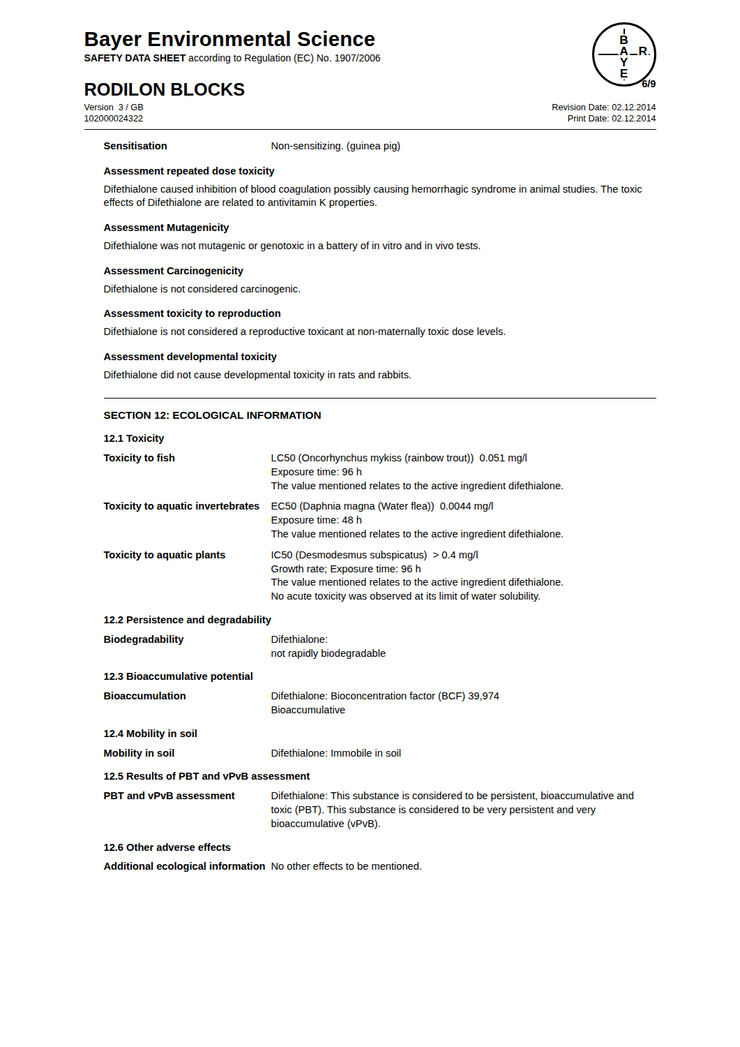B A Y E R
Bayer Environmental Science
SAFETY DATA SHEET according to Regulation (EC) No. 1907/2006
RODILON BLOCKS
6/9
Version 3 / GB
102000024322
Revision Date: 02.12.2014
Print Date: 02.12.2014
Sensitisation
Non-sensitizing. (guinea pig)
Assessment repeated dose toxicity
Difethialone caused inhibition of blood coagulation possibly causing hemorrhagic syndrome in animal studies. The toxic effects of Difethialone are related to antivitamin K properties.
Assessment Mutagenicity
Difethialone was not mutagenic or genotoxic in a battery of in vitro and in vivo tests.
Assessment Carcinogenicity
Difethialone is not considered carcinogenic.
Assessment toxicity to reproduction
Difethialone is not considered a reproductive toxicant at non-maternally toxic dose levels.
Assessment developmental toxicity
Difethialone did not cause developmental toxicity in rats and rabbits.
SECTION 12: ECOLOGICAL INFORMATION
12.1 Toxicity
Toxicity to fish
LC50 (Oncorhynchus mykiss (rainbow trout)) 0.051 mg/l
Exposure time: 96 h
The value mentioned relates to the active ingredient difethialone.
Toxicity to aquatic invertebrates
EC50 (Daphnia magna (Water flea)) 0.0044 mg/l
Exposure time: 48 h
The value mentioned relates to the active ingredient difethialone.
Toxicity to aquatic plants
IC50 (Desmodesmus subspicatus) > 0.4 mg/l
Growth rate; Exposure time: 96 h
The value mentioned relates to the active ingredient difethialone.
No acute toxicity was observed at its limit of water solubility.
12.2 Persistence and degradability
Biodegradability
Difethialone:
not rapidly biodegradable
12.3 Bioaccumulative potential
Bioaccumulation
Difethialone: Bioconcentration factor (BCF) 39,974
Bioaccumulative
12.4 Mobility in soil
Mobility in soil
Difethialone: Immobile in soil
12.5 Results of PBT and vPvB assessment
PBT and vPvB assessment
Difethialone: This substance is considered to be persistent, bioaccumulative and toxic (PBT). This substance is considered to be very persistent and very bioaccumulative (vPvB).
12.6 Other adverse effects
Additional ecological information
No other effects to be mentioned.